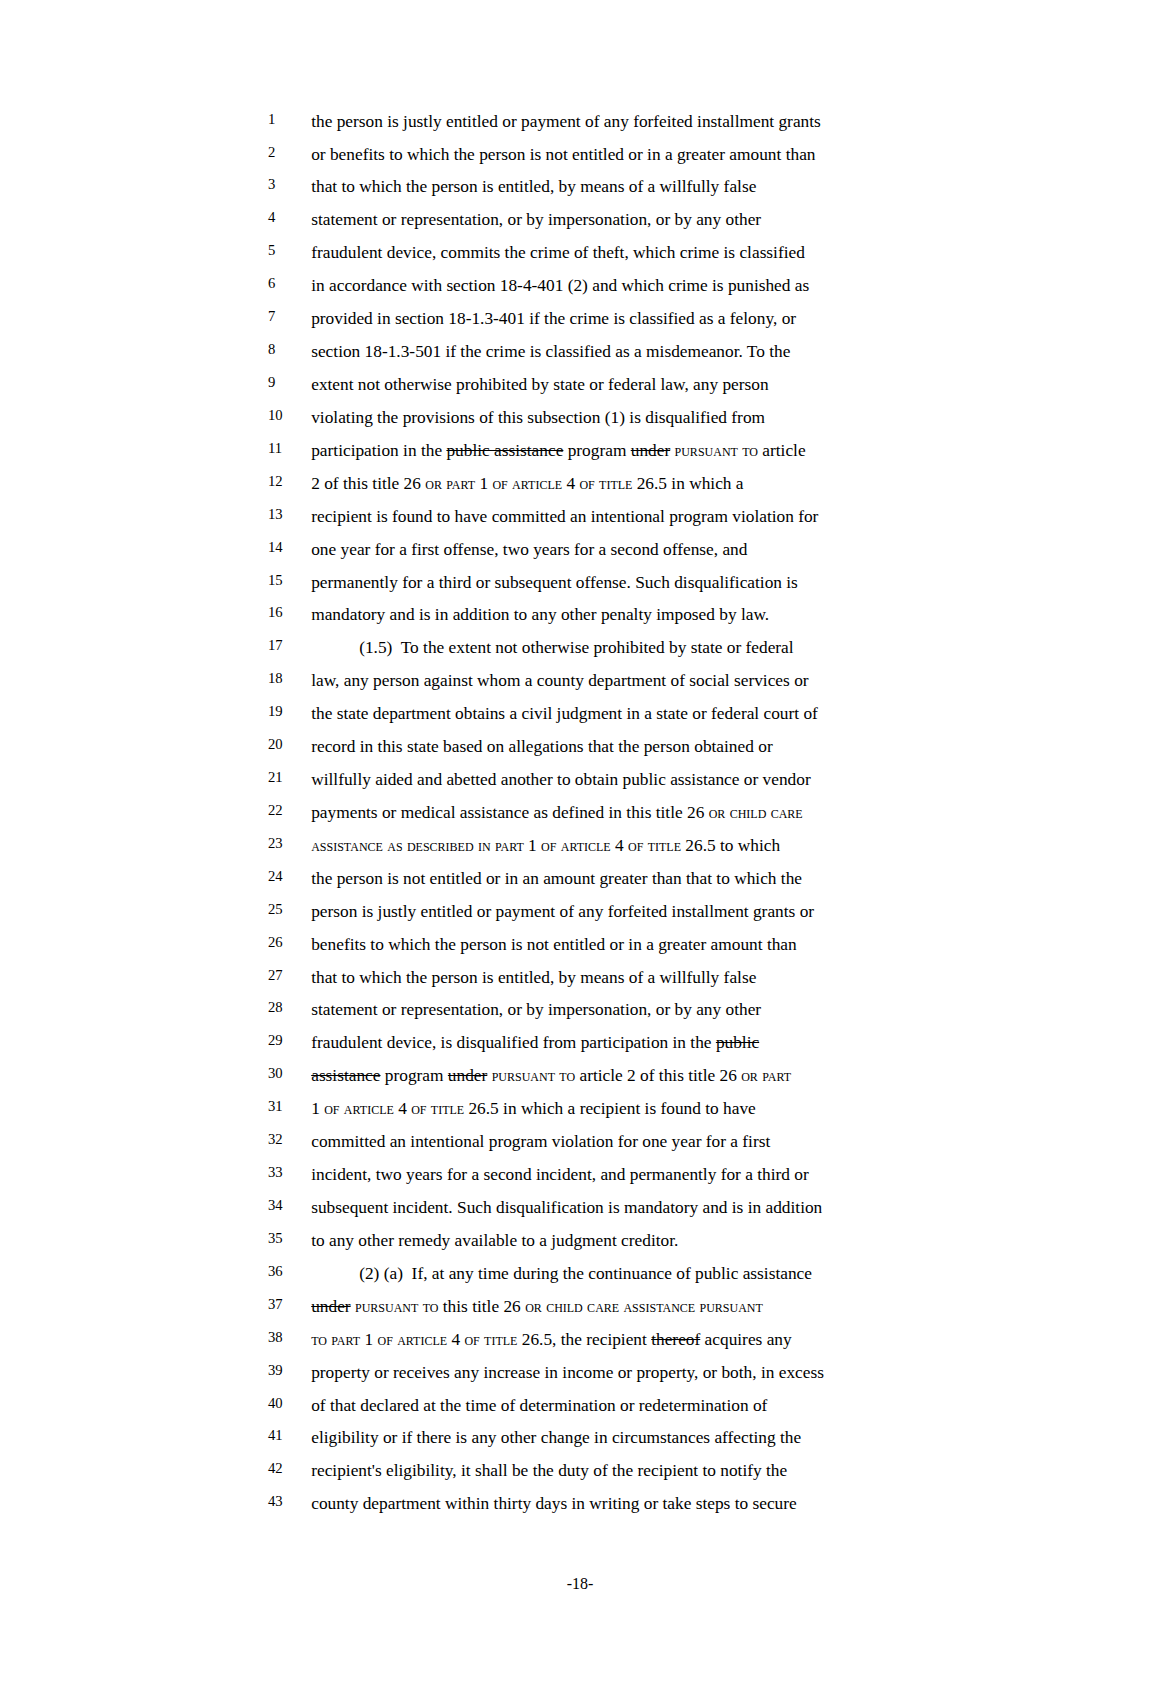| 1 | the person is justly entitled or payment of any forfeited installment grants |
| 2 | or benefits to which the person is not entitled or in a greater amount than |
| 3 | that to which the person is entitled, by means of a willfully false |
| 4 | statement or representation, or by impersonation, or by any other |
| 5 | fraudulent device, commits the crime of theft, which crime is classified |
| 6 | in accordance with section 18-4-401 (2) and which crime is punished as |
| 7 | provided in section 18-1.3-401 if the crime is classified as a felony, or |
| 8 | section 18-1.3-501 if the crime is classified as a misdemeanor. To the |
| 9 | extent not otherwise prohibited by state or federal law, any person |
| 10 | violating the provisions of this subsection (1) is disqualified from |
| 11 | participation in the public assistance program under pursuant to article |
| 12 | 2 of this title 26 or part 1 of article 4 of title 26.5 in which a |
| 13 | recipient is found to have committed an intentional program violation for |
| 14 | one year for a first offense, two years for a second offense, and |
| 15 | permanently for a third or subsequent offense. Such disqualification is |
| 16 | mandatory and is in addition to any other penalty imposed by law. |
| 17 | (1.5) To the extent not otherwise prohibited by state or federal |
| 18 | law, any person against whom a county department of social services or |
| 19 | the state department obtains a civil judgment in a state or federal court of |
| 20 | record in this state based on allegations that the person obtained or |
| 21 | willfully aided and abetted another to obtain public assistance or vendor |
| 22 | payments or medical assistance as defined in this title 26 or child care |
| 23 | assistance as described in part 1 of article 4 of title 26.5 to which |
| 24 | the person is not entitled or in an amount greater than that to which the |
| 25 | person is justly entitled or payment of any forfeited installment grants or |
| 26 | benefits to which the person is not entitled or in a greater amount than |
| 27 | that to which the person is entitled, by means of a willfully false |
| 28 | statement or representation, or by impersonation, or by any other |
| 29 | fraudulent device, is disqualified from participation in the public |
| 30 | assistance program under pursuant to article 2 of this title 26 or part |
| 31 | 1 of article 4 of title 26.5 in which a recipient is found to have |
| 32 | committed an intentional program violation for one year for a first |
| 33 | incident, two years for a second incident, and permanently for a third or |
| 34 | subsequent incident. Such disqualification is mandatory and is in addition |
| 35 | to any other remedy available to a judgment creditor. |
| 36 | (2) (a) If, at any time during the continuance of public assistance |
| 37 | under pursuant to this title 26 or child care assistance pursuant |
| 38 | to part 1 of article 4 of title 26.5, the recipient thereof acquires any |
| 39 | property or receives any increase in income or property, or both, in excess |
| 40 | of that declared at the time of determination or redetermination of |
| 41 | eligibility or if there is any other change in circumstances affecting the |
| 42 | recipient's eligibility, it shall be the duty of the recipient to notify the |
| 43 | county department within thirty days in writing or take steps to secure |
-18-